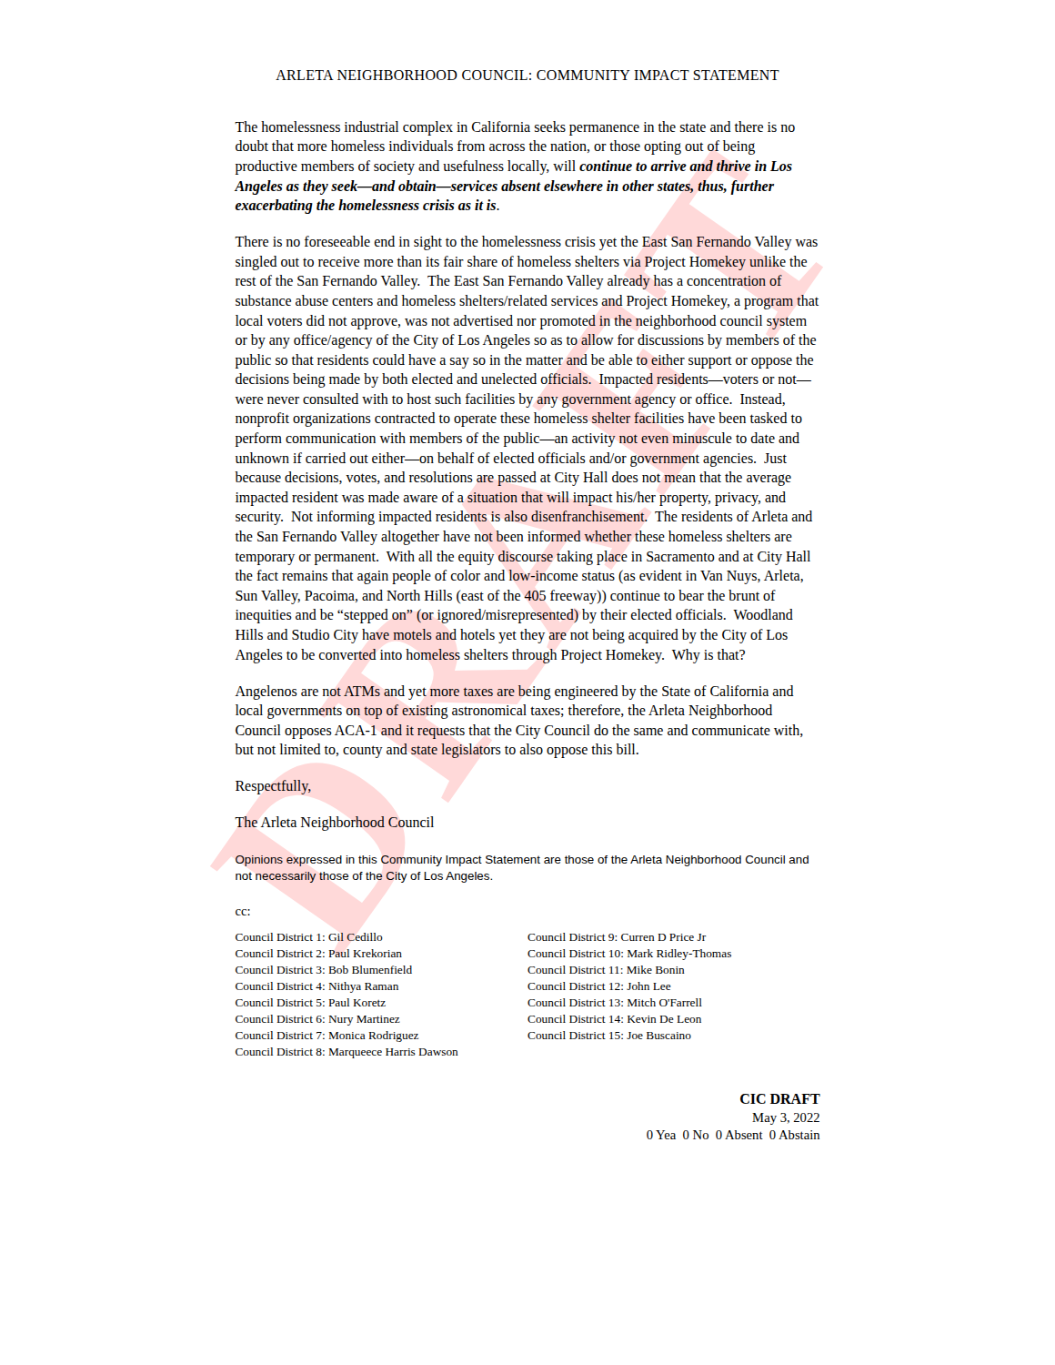DRAFT
ARLETA NEIGHBORHOOD COUNCIL: COMMUNITY IMPACT STATEMENT
The homelessness industrial complex in California seeks permanence in the state and there is no doubt that more homeless individuals from across the nation, or those opting out of being productive members of society and usefulness locally, will continue to arrive and thrive in Los Angeles as they seek—and obtain—services absent elsewhere in other states, thus, further exacerbating the homelessness crisis as it is.
There is no foreseeable end in sight to the homelessness crisis yet the East San Fernando Valley was singled out to receive more than its fair share of homeless shelters via Project Homekey unlike the rest of the San Fernando Valley. The East San Fernando Valley already has a concentration of substance abuse centers and homeless shelters/related services and Project Homekey, a program that local voters did not approve, was not advertised nor promoted in the neighborhood council system or by any office/agency of the City of Los Angeles so as to allow for discussions by members of the public so that residents could have a say so in the matter and be able to either support or oppose the decisions being made by both elected and unelected officials. Impacted residents—voters or not—were never consulted with to host such facilities by any government agency or office. Instead, nonprofit organizations contracted to operate these homeless shelter facilities have been tasked to perform communication with members of the public—an activity not even minuscule to date and unknown if carried out either—on behalf of elected officials and/or government agencies. Just because decisions, votes, and resolutions are passed at City Hall does not mean that the average impacted resident was made aware of a situation that will impact his/her property, privacy, and security. Not informing impacted residents is also disenfranchisement. The residents of Arleta and the San Fernando Valley altogether have not been informed whether these homeless shelters are temporary or permanent. With all the equity discourse taking place in Sacramento and at City Hall the fact remains that again people of color and low-income status (as evident in Van Nuys, Arleta, Sun Valley, Pacoima, and North Hills (east of the 405 freeway)) continue to bear the brunt of inequities and be “stepped on” (or ignored/misrepresented) by their elected officials. Woodland Hills and Studio City have motels and hotels yet they are not being acquired by the City of Los Angeles to be converted into homeless shelters through Project Homekey. Why is that?
Angelenos are not ATMs and yet more taxes are being engineered by the State of California and local governments on top of existing astronomical taxes; therefore, the Arleta Neighborhood Council opposes ACA-1 and it requests that the City Council do the same and communicate with, but not limited to, county and state legislators to also oppose this bill.
Respectfully,
The Arleta Neighborhood Council
Opinions expressed in this Community Impact Statement are those of the Arleta Neighborhood Council and not necessarily those of the City of Los Angeles.
cc:
| Council District 1: Gil Cedillo Council District 2: Paul Krekorian Council District 3: Bob Blumenfield Council District 4: Nithya Raman Council District 5: Paul Koretz Council District 6: Nury Martinez Council District 7: Monica Rodriguez Council District 8: Marqueece Harris Dawson | Council District 9: Curren D Price Jr Council District 10: Mark Ridley-Thomas Council District 11: Mike Bonin Council District 12: John Lee Council District 13: Mitch O'Farrell Council District 14: Kevin De Leon Council District 15: Joe Buscaino |
CIC DRAFT
May 3, 2022
0 Yea 0 No 0 Absent 0 Abstain